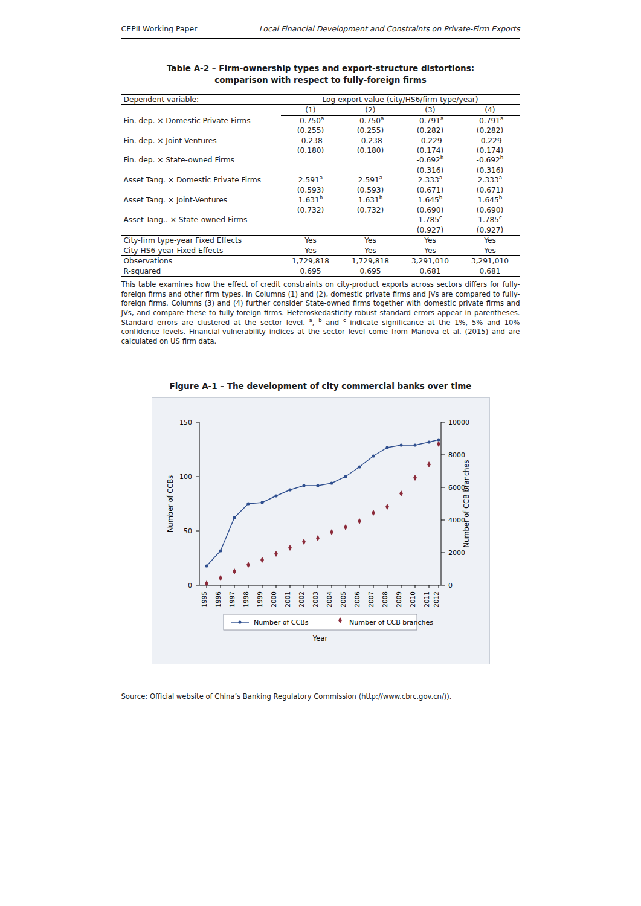CEPII Working Paper
Local Financial Development and Constraints on Private-Firm Exports
Table A-2 – Firm-ownership types and export-structure distortions: comparison with respect to fully-foreign firms
| Dependent variable: | Log export value (city/HS6/firm-type/year) |
| | (1) | (2) | (3) | (4) |
| Fin. dep. × Domestic Private Firms | -0.750 a | -0.750 a | -0.791 a | -0.791 a |
| | (0.255) | (0.255) | (0.282) | (0.282) |
| Fin. dep. × Joint-Ventures | -0.238 | -0.238 | -0.229 | -0.229 |
| | (0.180) | (0.180) | (0.174) | (0.174) |
| Fin. dep. × State-owned Firms | | | -0.692 b | -0.692 b |
| | | | (0.316) | (0.316) |
| Asset Tang. × Domestic Private Firms | 2.591 a | 2.591 a | 2.333 a | 2.333 a |
| | (0.593) | (0.593) | (0.671) | (0.671) |
| Asset Tang. × Joint-Ventures | 1.631 b | 1.631 b | 1.645 b | 1.645 b |
| | (0.732) | (0.732) | (0.690) | (0.690) |
| Asset Tang.. × State-owned Firms | | | 1.785 c | 1.785 c |
| | | | (0.927) | (0.927) |
| City-firm type-year Fixed Effects | Yes | Yes | Yes | Yes |
| City-HS6-year Fixed Effects | Yes | Yes | Yes | Yes |
| Observations | 1,729,818 | 1,729,818 | 3,291,010 | 3,291,010 |
| R-squared | 0.695 | 0.695 | 0.681 | 0.681 |
This table examines how the effect of credit constraints on city-product exports across sectors differs for fully-foreign firms and other firm types. In Columns (1) and (2), domestic private firms and JVs are compared to fully-foreign firms. Columns (3) and (4) further consider State-owned firms together with domestic private firms and JVs, and compare these to fully-foreign firms. Heteroskedasticity-robust standard errors appear in parentheses. Standard errors are clustered at the sector level. a, b and c indicate significance at the 1%, 5% and 10% confidence levels. Financial-vulnerability indices at the sector level come from Manova et al. (2015) and are calculated on US firm data.
Figure A-1 – The development of city commercial banks over time
0 50 100 150 0 2000 4000 6000 8000 10000 Number of CCBs Number of CCB branches Year 1995 1996 1997 1998 1999 2000 2001 2002 2003 2004 2005 2006 2007 2008 2009 2010 2011 2012 Number of CCBs Number of CCB branches
Source: Official website of China’s Banking Regulatory Commission (http://www.cbrc.gov.cn/)).